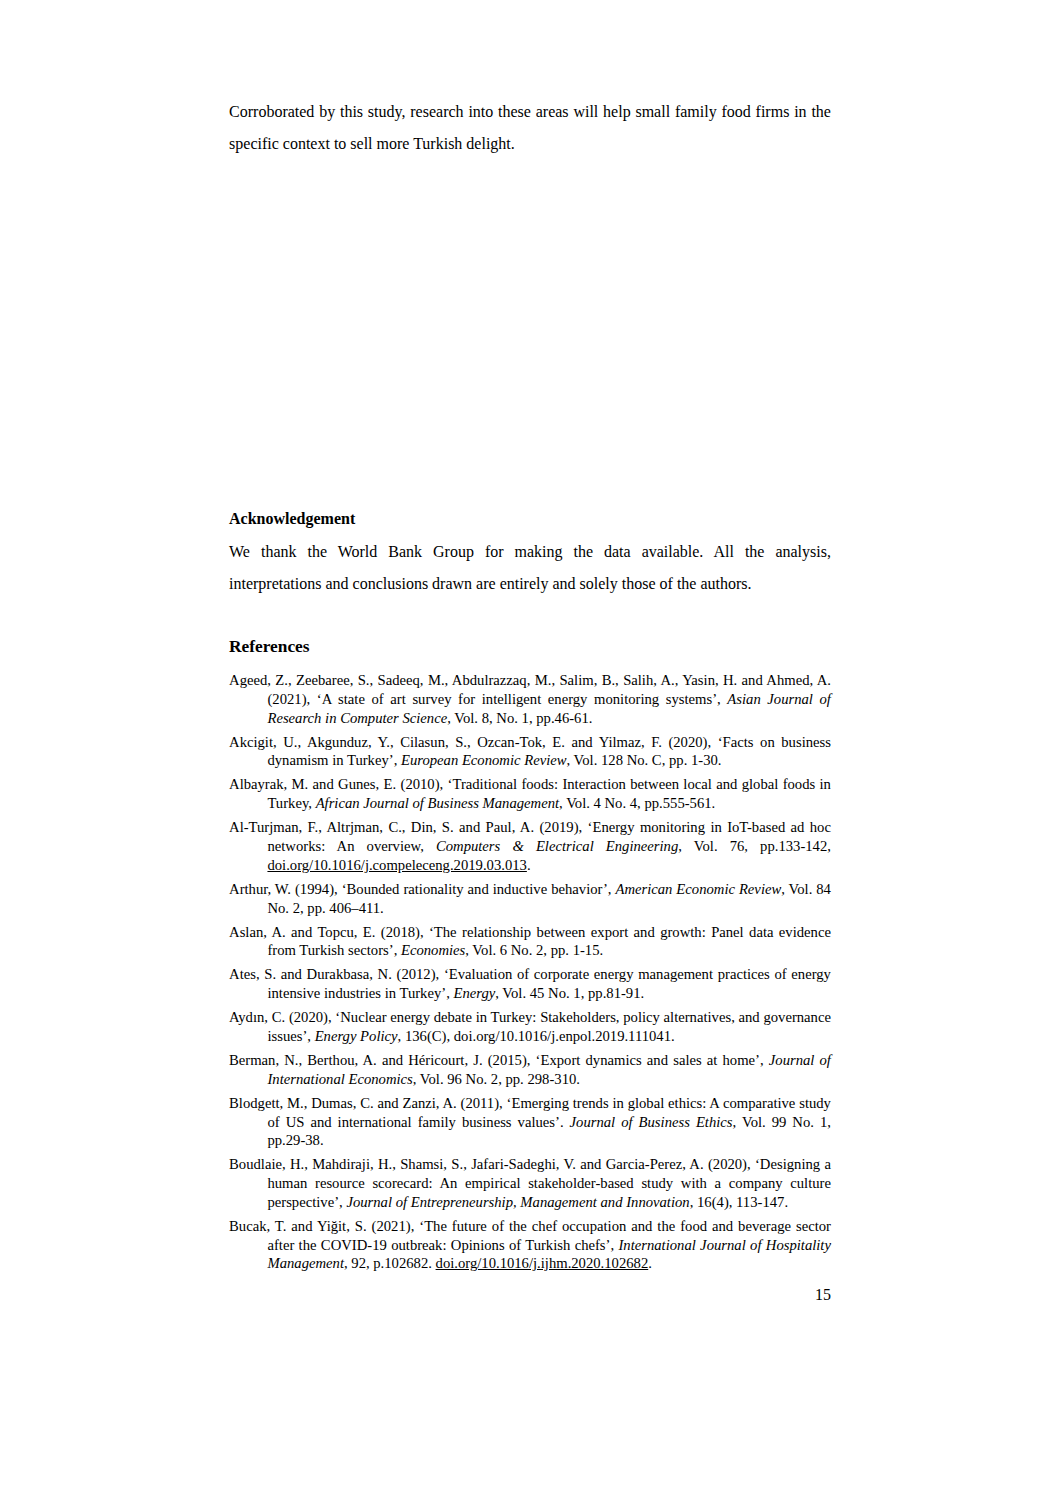Corroborated by this study, research into these areas will help small family food firms in the specific context to sell more Turkish delight.
Acknowledgement
We thank the World Bank Group for making the data available. All the analysis, interpretations and conclusions drawn are entirely and solely those of the authors.
References
Ageed, Z., Zeebaree, S., Sadeeq, M., Abdulrazzaq, M., Salim, B., Salih, A., Yasin, H. and Ahmed, A. (2021), ‘A state of art survey for intelligent energy monitoring systems’, Asian Journal of Research in Computer Science, Vol. 8, No. 1, pp.46-61.
Akcigit, U., Akgunduz, Y., Cilasun, S., Ozcan-Tok, E. and Yilmaz, F. (2020), ‘Facts on business dynamism in Turkey’, European Economic Review, Vol. 128 No. C, pp. 1-30.
Albayrak, M. and Gunes, E. (2010), ‘Traditional foods: Interaction between local and global foods in Turkey, African Journal of Business Management, Vol. 4 No. 4, pp.555-561.
Al-Turjman, F., Altrjman, C., Din, S. and Paul, A. (2019), ‘Energy monitoring in IoT-based ad hoc networks: An overview, Computers & Electrical Engineering, Vol. 76, pp.133-142, doi.org/10.1016/j.compeleceng.2019.03.013.
Arthur, W. (1994), ‘Bounded rationality and inductive behavior’, American Economic Review, Vol. 84 No. 2, pp. 406–411.
Aslan, A. and Topcu, E. (2018), ‘The relationship between export and growth: Panel data evidence from Turkish sectors’, Economies, Vol. 6 No. 2, pp. 1-15.
Ates, S. and Durakbasa, N. (2012), ‘Evaluation of corporate energy management practices of energy intensive industries in Turkey’, Energy, Vol. 45 No. 1, pp.81-91.
Aydın, C. (2020), ‘Nuclear energy debate in Turkey: Stakeholders, policy alternatives, and governance issues’, Energy Policy, 136(C), doi.org/10.1016/j.enpol.2019.111041.
Berman, N., Berthou, A. and Héricourt, J. (2015), ‘Export dynamics and sales at home’, Journal of International Economics, Vol. 96 No. 2, pp. 298-310.
Blodgett, M., Dumas, C. and Zanzi, A. (2011), ‘Emerging trends in global ethics: A comparative study of US and international family business values’. Journal of Business Ethics, Vol. 99 No. 1, pp.29-38.
Boudlaie, H., Mahdiraji, H., Shamsi, S., Jafari-Sadeghi, V. and Garcia-Perez, A. (2020), ‘Designing a human resource scorecard: An empirical stakeholder-based study with a company culture perspective’, Journal of Entrepreneurship, Management and Innovation, 16(4), 113-147.
Bucak, T. and Yiğit, S. (2021), ‘The future of the chef occupation and the food and beverage sector after the COVID-19 outbreak: Opinions of Turkish chefs’, International Journal of Hospitality Management, 92, p.102682. doi.org/10.1016/j.ijhm.2020.102682.
15